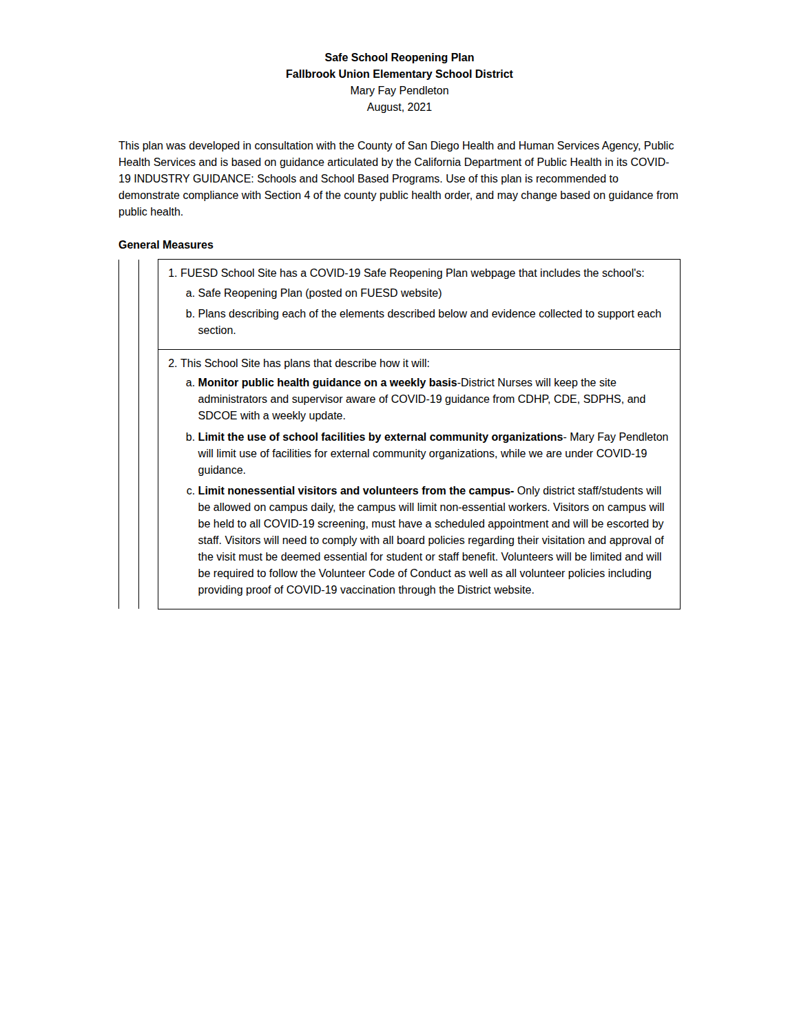Safe School Reopening Plan
Fallbrook Union Elementary School District
Mary Fay Pendleton
August, 2021
This plan was developed in consultation with the County of San Diego Health and Human Services Agency, Public Health Services and is based on guidance articulated by the California Department of Public Health in its COVID-19 INDUSTRY GUIDANCE: Schools and School Based Programs. Use of this plan is recommended to demonstrate compliance with Section 4 of the county public health order, and may change based on guidance from public health.
General Measures
| | | FUESD School Site has a COVID-19 Safe Reopening Plan webpage that includes the school's: Safe Reopening Plan (posted on FUESD website) Plans describing each of the elements described below and evidence collected to support each section. |
| | | This School Site has plans that describe how it will: Monitor public health guidance on a weekly basis -District Nurses will keep the site administrators and supervisor aware of COVID-19 guidance from CDHP, CDE, SDPHS, and SDCOE with a weekly update. Limit the use of school facilities by external community organizations - Mary Fay Pendleton will limit use of facilities for external community organizations, while we are under COVID-19 guidance. Limit nonessential visitors and volunteers from the campus- Only district staff/students will be allowed on campus daily, the campus will limit non-essential workers. Visitors on campus will be held to all COVID-19 screening, must have a scheduled appointment and will be escorted by staff. Visitors will need to comply with all board policies regarding their visitation and approval of the visit must be deemed essential for student or staff benefit. Volunteers will be limited and will be required to follow the Volunteer Code of Conduct as well as all volunteer policies including providing proof of COVID-19 vaccination through the District website. |